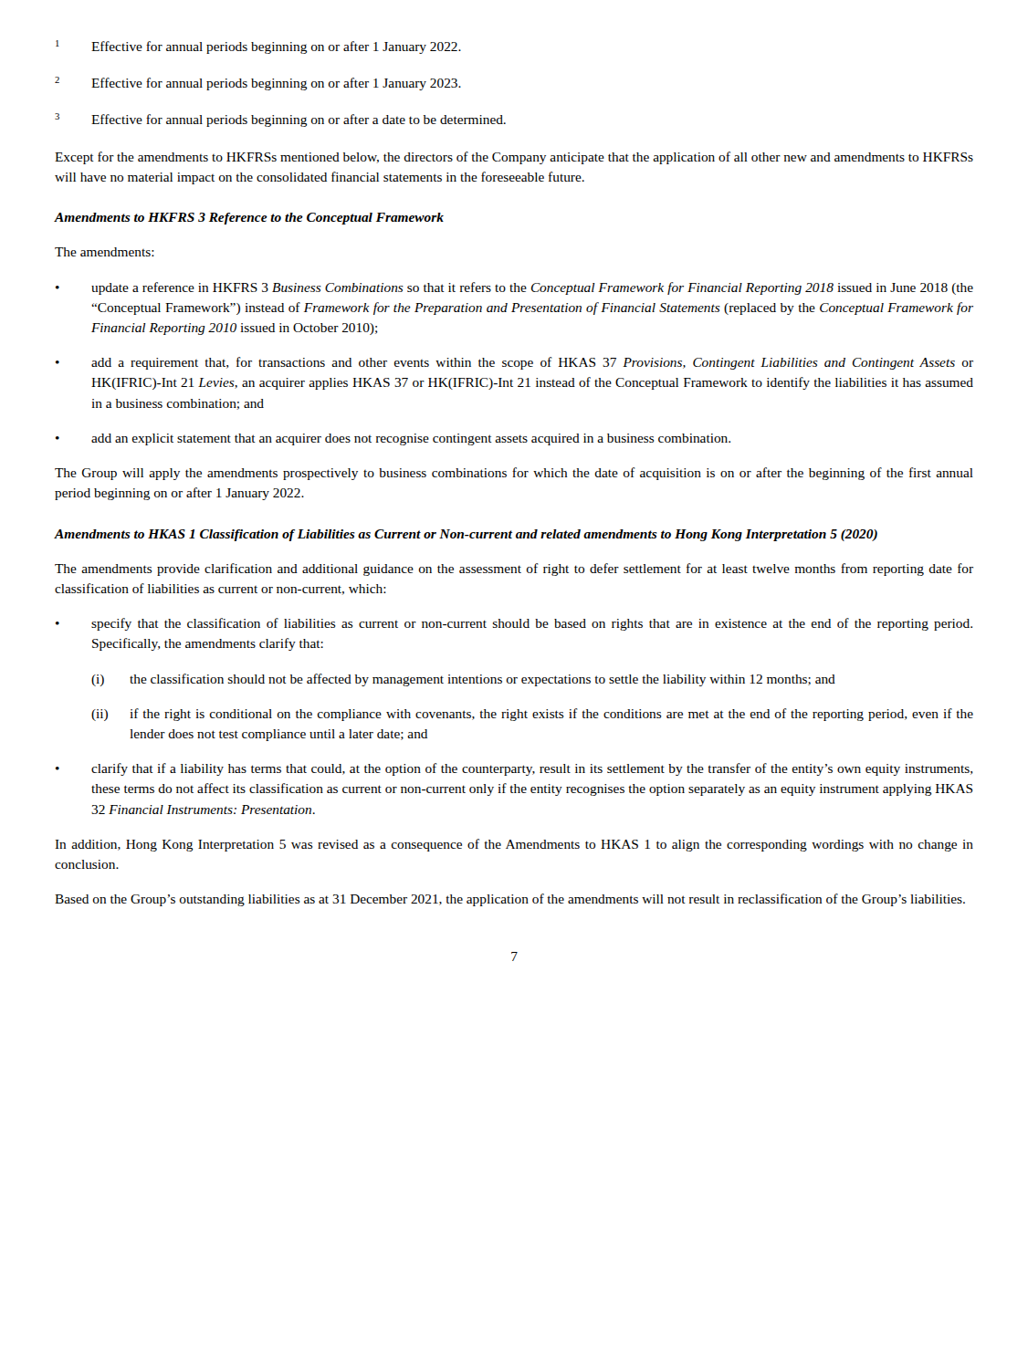1
Effective for annual periods beginning on or after 1 January 2022.
2
Effective for annual periods beginning on or after 1 January 2023.
3
Effective for annual periods beginning on or after a date to be determined.
Except for the amendments to HKFRSs mentioned below, the directors of the Company anticipate that the application of all other new and amendments to HKFRSs will have no material impact on the consolidated financial statements in the foreseeable future.
Amendments to HKFRS 3 Reference to the Conceptual Framework
The amendments:
•
update a reference in HKFRS 3 Business Combinations so that it refers to the Conceptual Framework for Financial Reporting 2018 issued in June 2018 (the “Conceptual Framework”) instead of Framework for the Preparation and Presentation of Financial Statements (replaced by the Conceptual Framework for Financial Reporting 2010 issued in October 2010);
•
add a requirement that, for transactions and other events within the scope of HKAS 37 Provisions, Contingent Liabilities and Contingent Assets or HK(IFRIC)-Int 21 Levies, an acquirer applies HKAS 37 or HK(IFRIC)-Int 21 instead of the Conceptual Framework to identify the liabilities it has assumed in a business combination; and
•
add an explicit statement that an acquirer does not recognise contingent assets acquired in a business combination.
The Group will apply the amendments prospectively to business combinations for which the date of acquisition is on or after the beginning of the first annual period beginning on or after 1 January 2022.
Amendments to HKAS 1 Classification of Liabilities as Current or Non-current and related amendments to Hong Kong Interpretation 5 (2020)
The amendments provide clarification and additional guidance on the assessment of right to defer settlement for at least twelve months from reporting date for classification of liabilities as current or non-current, which:
•
specify that the classification of liabilities as current or non-current should be based on rights that are in existence at the end of the reporting period. Specifically, the amendments clarify that:
(i)
the classification should not be affected by management intentions or expectations to settle the liability within 12 months; and
(ii)
if the right is conditional on the compliance with covenants, the right exists if the conditions are met at the end of the reporting period, even if the lender does not test compliance until a later date; and
•
clarify that if a liability has terms that could, at the option of the counterparty, result in its settlement by the transfer of the entity’s own equity instruments, these terms do not affect its classification as current or non-current only if the entity recognises the option separately as an equity instrument applying HKAS 32 Financial Instruments: Presentation.
In addition, Hong Kong Interpretation 5 was revised as a consequence of the Amendments to HKAS 1 to align the corresponding wordings with no change in conclusion.
Based on the Group’s outstanding liabilities as at 31 December 2021, the application of the amendments will not result in reclassification of the Group’s liabilities.
7